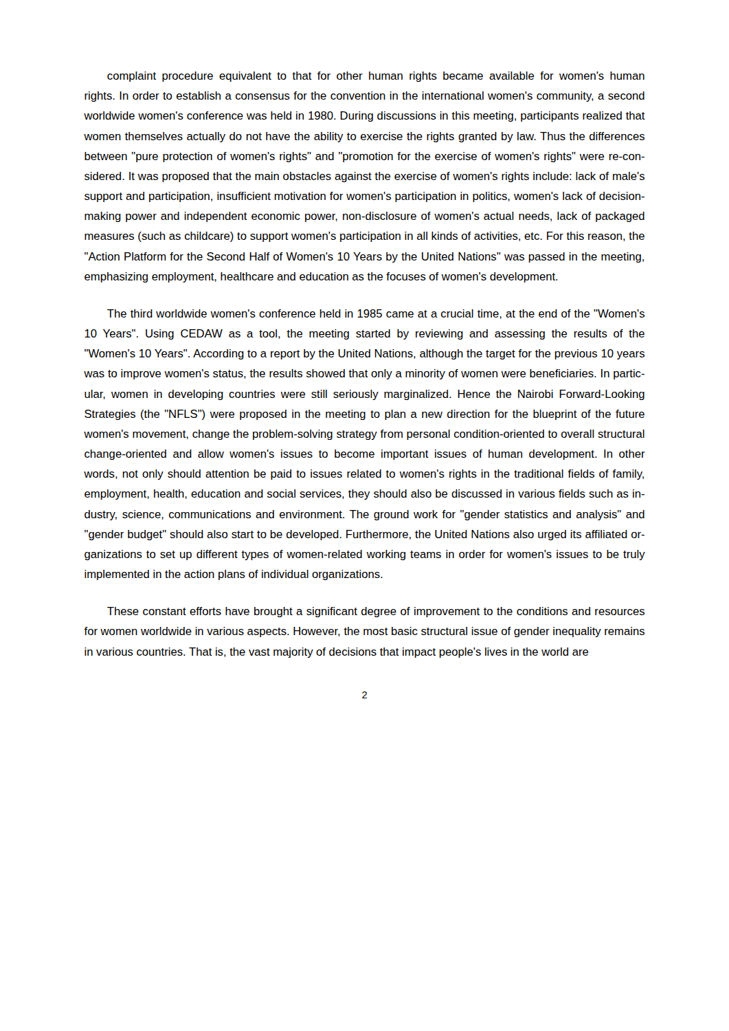complaint procedure equivalent to that for other human rights became available for women's human rights. In order to establish a consensus for the convention in the international women's community, a second worldwide women's conference was held in 1980. During discussions in this meeting, participants realized that women themselves actually do not have the ability to exercise the rights granted by law. Thus the differences between "pure protection of women's rights" and "promotion for the exercise of women's rights" were re-considered. It was proposed that the main obstacles against the exercise of women's rights include: lack of male's support and participation, insufficient motivation for women's participation in politics, women's lack of decision-making power and independent economic power, non-disclosure of women's actual needs, lack of packaged measures (such as childcare) to support women's participation in all kinds of activities, etc. For this reason, the "Action Platform for the Second Half of Women's 10 Years by the United Nations" was passed in the meeting, emphasizing employment, healthcare and education as the focuses of women's development.
The third worldwide women's conference held in 1985 came at a crucial time, at the end of the "Women's 10 Years". Using CEDAW as a tool, the meeting started by reviewing and assessing the results of the "Women's 10 Years". According to a report by the United Nations, although the target for the previous 10 years was to improve women's status, the results showed that only a minority of women were beneficiaries. In particular, women in developing countries were still seriously marginalized. Hence the Nairobi Forward-Looking Strategies (the "NFLS") were proposed in the meeting to plan a new direction for the blueprint of the future women's movement, change the problem-solving strategy from personal condition-oriented to overall structural change-oriented and allow women's issues to become important issues of human development. In other words, not only should attention be paid to issues related to women's rights in the traditional fields of family, employment, health, education and social services, they should also be discussed in various fields such as industry, science, communications and environment. The ground work for "gender statistics and analysis" and "gender budget" should also start to be developed. Furthermore, the United Nations also urged its affiliated organizations to set up different types of women-related working teams in order for women's issues to be truly implemented in the action plans of individual organizations.
These constant efforts have brought a significant degree of improvement to the conditions and resources for women worldwide in various aspects. However, the most basic structural issue of gender inequality remains in various countries. That is, the vast majority of decisions that impact people's lives in the world are
2